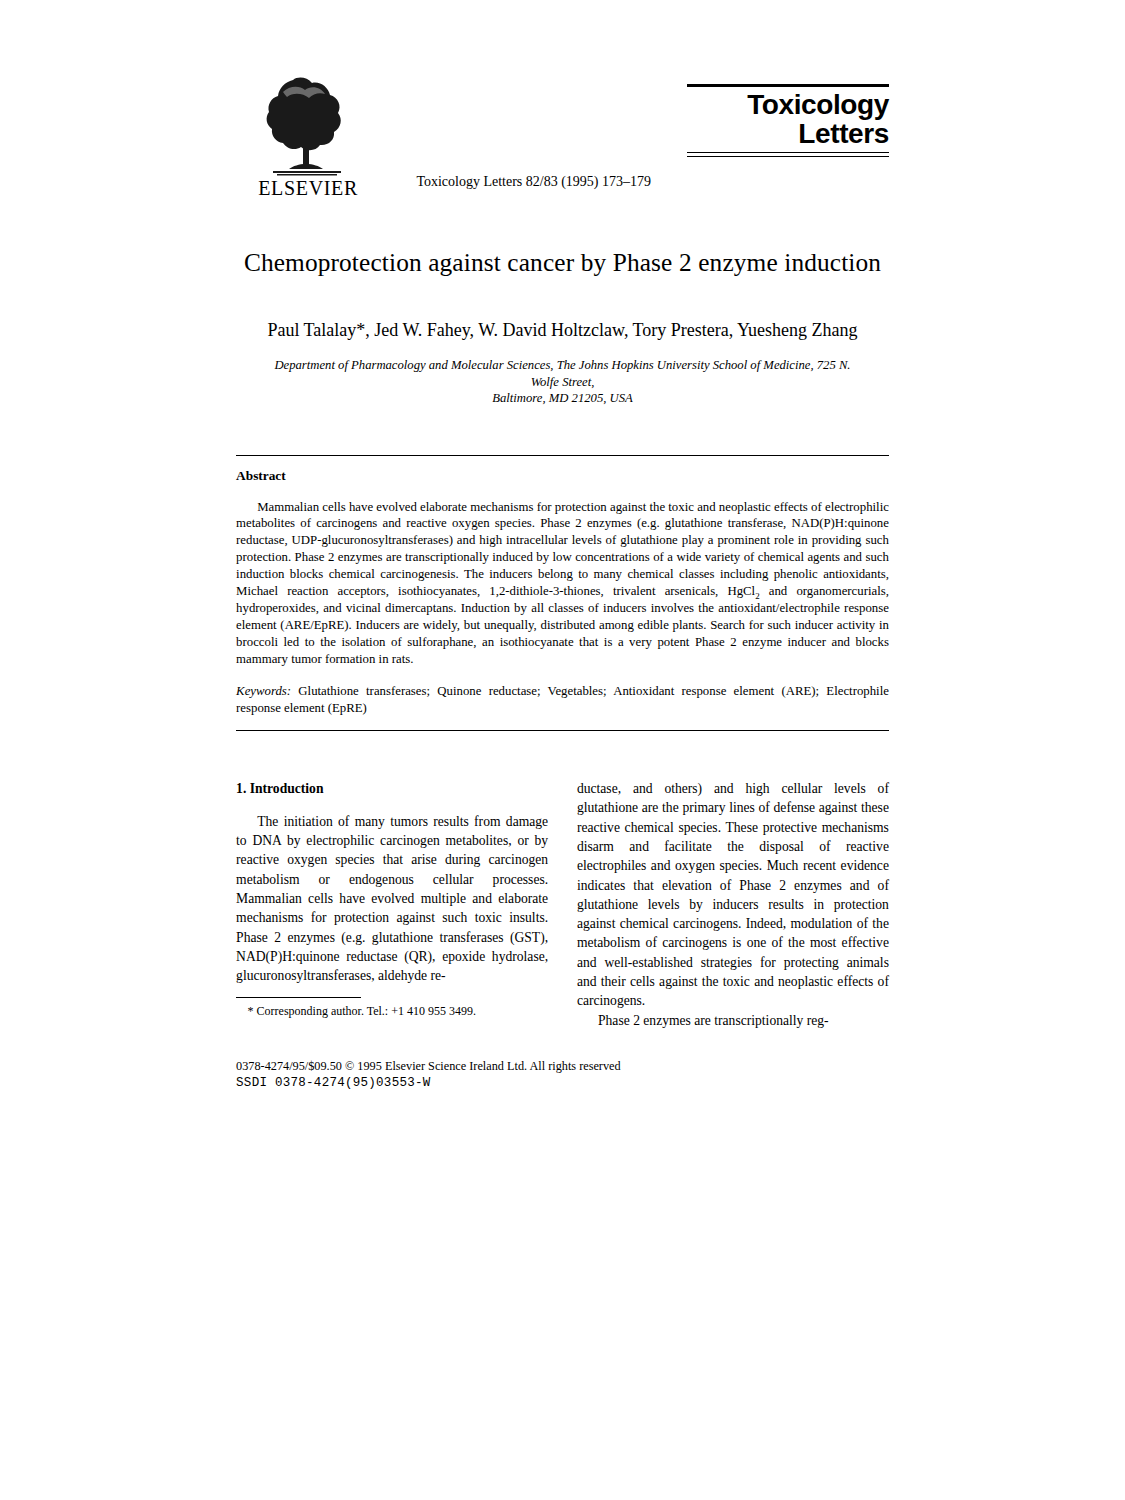ELSEVIER
Toxicology Letters 82/83 (1995) 173–179
Toxicology
Letters
Chemoprotection against cancer by Phase 2 enzyme induction
Paul Talalay*, Jed W. Fahey, W. David Holtzclaw, Tory Prestera, Yuesheng Zhang
Department of Pharmacology and Molecular Sciences, The Johns Hopkins University School of Medicine, 725 N. Wolfe Street,
Baltimore, MD 21205, USA
Abstract
Mammalian cells have evolved elaborate mechanisms for protection against the toxic and neoplastic effects of electrophilic metabolites of carcinogens and reactive oxygen species. Phase 2 enzymes (e.g. glutathione transferase, NAD(P)H:quinone reductase, UDP-glucuronosyltransferases) and high intracellular levels of glutathione play a prominent role in providing such protection. Phase 2 enzymes are transcriptionally induced by low concentrations of a wide variety of chemical agents and such induction blocks chemical carcinogenesis. The inducers belong to many chemical classes including phenolic antioxidants, Michael reaction acceptors, isothiocyanates, 1,2-dithiole-3-thiones, trivalent arsenicals, HgCl2 and organomercurials, hydroperoxides, and vicinal dimercaptans. Induction by all classes of inducers involves the antioxidant/electrophile response element (ARE/EpRE). Inducers are widely, but unequally, distributed among edible plants. Search for such inducer activity in broccoli led to the isolation of sulforaphane, an isothiocyanate that is a very potent Phase 2 enzyme inducer and blocks mammary tumor formation in rats.
Keywords: Glutathione transferases; Quinone reductase; Vegetables; Antioxidant response element (ARE); Electrophile response element (EpRE)
1. Introduction
The initiation of many tumors results from damage to DNA by electrophilic carcinogen metabolites, or by reactive oxygen species that arise during carcinogen metabolism or endogenous cellular processes. Mammalian cells have evolved multiple and elaborate mechanisms for protection against such toxic insults. Phase 2 enzymes (e.g. glutathione transferases (GST), NAD(P)H:quinone reductase (QR), epoxide hydrolase, glucuronosyltransferases, aldehyde re-
* Corresponding author. Tel.: +1 410 955 3499.
ductase, and others) and high cellular levels of glutathione are the primary lines of defense against these reactive chemical species. These protective mechanisms disarm and facilitate the disposal of reactive electrophiles and oxygen species. Much recent evidence indicates that elevation of Phase 2 enzymes and of glutathione levels by inducers results in protection against chemical carcinogens. Indeed, modulation of the metabolism of carcinogens is one of the most effective and well-established strategies for protecting animals and their cells against the toxic and neoplastic effects of carcinogens.
Phase 2 enzymes are transcriptionally reg-
0378-4274/95/$09.50 © 1995 Elsevier Science Ireland Ltd. All rights reserved
SSDI 0378-4274(95)03553-W